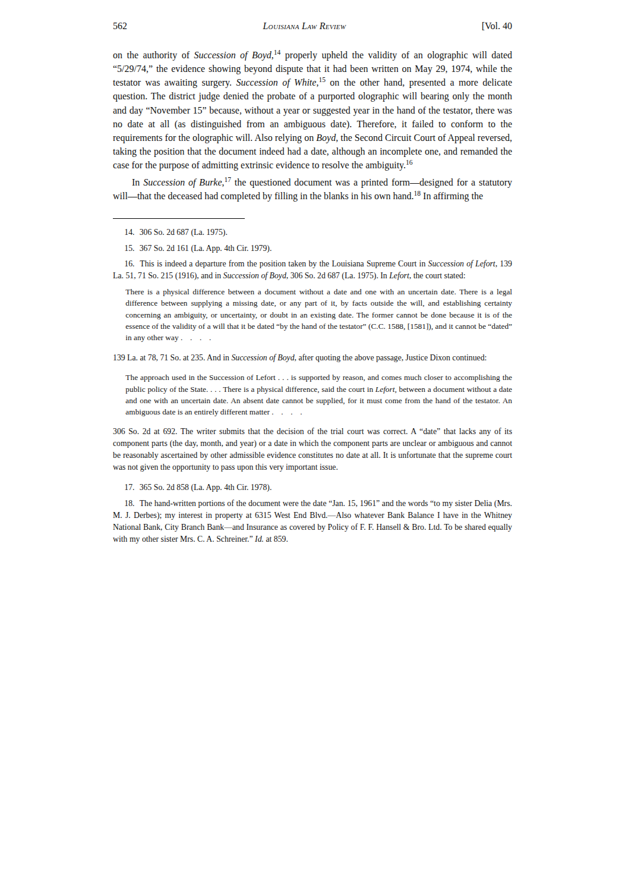562 Louisiana Law Review [Vol. 40
on the authority of Succession of Boyd,14 properly upheld the validity of an olographic will dated “5/29/74,” the evidence showing beyond dispute that it had been written on May 29, 1974, while the testator was awaiting surgery. Succession of White,15 on the other hand, presented a more delicate question. The district judge denied the probate of a purported olographic will bearing only the month and day “November 15” because, without a year or suggested year in the hand of the testator, there was no date at all (as distinguished from an ambiguous date). Therefore, it failed to conform to the requirements for the olographic will. Also relying on Boyd, the Second Circuit Court of Appeal reversed, taking the position that the document indeed had a date, although an incomplete one, and remanded the case for the purpose of admitting extrinsic evidence to resolve the ambiguity.16
In Succession of Burke,17 the questioned document was a printed form—designed for a statutory will—that the deceased had completed by filling in the blanks in his own hand.18 In affirming the
14. 306 So. 2d 687 (La. 1975).
15. 367 So. 2d 161 (La. App. 4th Cir. 1979).
16. This is indeed a departure from the position taken by the Louisiana Supreme Court in Succession of Lefort, 139 La. 51, 71 So. 215 (1916), and in Succession of Boyd, 306 So. 2d 687 (La. 1975). In Lefort, the court stated:
There is a physical difference between a document without a date and one with an uncertain date. There is a legal difference between supplying a missing date, or any part of it, by facts outside the will, and establishing certainty concerning an ambiguity, or uncertainty, or doubt in an existing date. The former cannot be done because it is of the essence of the validity of a will that it be dated “by the hand of the testator” (C.C. 1588, [1581]), and it cannot be “dated” in any other way . . . .
139 La. at 78, 71 So. at 235. And in Succession of Boyd, after quoting the above passage, Justice Dixon continued:
The approach used in the Succession of Lefort . . . is supported by reason, and comes much closer to accomplishing the public policy of the State. . . . There is a physical difference, said the court in Lefort, between a document without a date and one with an uncertain date. An absent date cannot be supplied, for it must come from the hand of the testator. An ambiguous date is an entirely different matter . . . .
306 So. 2d at 692. The writer submits that the decision of the trial court was correct. A “date” that lacks any of its component parts (the day, month, and year) or a date in which the component parts are unclear or ambiguous and cannot be reasonably ascertained by other admissible evidence constitutes no date at all. It is unfortunate that the supreme court was not given the opportunity to pass upon this very important issue.
17. 365 So. 2d 858 (La. App. 4th Cir. 1978).
18. The hand-written portions of the document were the date “Jan. 15, 1961” and the words “to my sister Delia (Mrs. M. J. Derbes); my interest in property at 6315 West End Blvd.—Also whatever Bank Balance I have in the Whitney National Bank, City Branch Bank—and Insurance as covered by Policy of F. F. Hansell & Bro. Ltd. To be shared equally with my other sister Mrs. C. A. Schreiner.” Id. at 859.